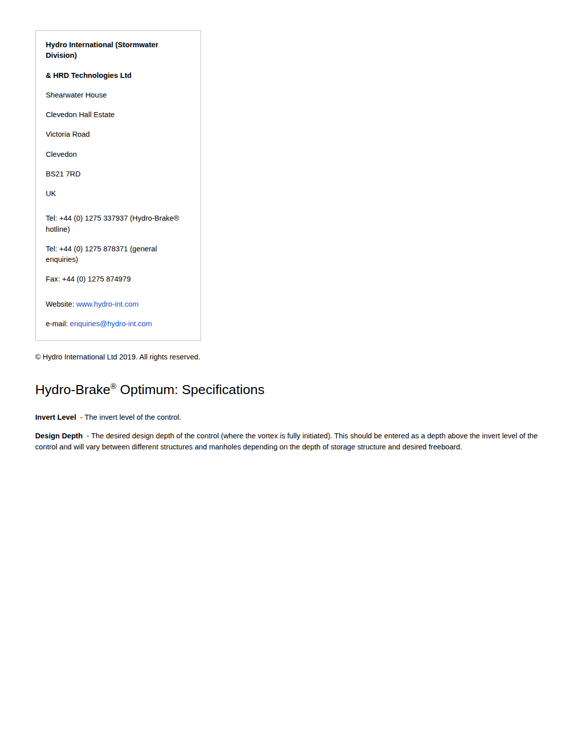Hydro International (Stormwater Division)
& HRD Technologies Ltd
Shearwater House
Clevedon Hall Estate
Victoria Road
Clevedon
BS21 7RD
UK
Tel: +44 (0) 1275 337937 (Hydro-Brake® hotline)
Tel: +44 (0) 1275 878371 (general enquiries)
Fax: +44 (0) 1275 874979
Website: www.hydro-int.com
e-mail: enquiries@hydro-int.com
© Hydro International Ltd 2019. All rights reserved.
Hydro-Brake® Optimum: Specifications
Invert Level - The invert level of the control.
Design Depth - The desired design depth of the control (where the vortex is fully initiated). This should be entered as a depth above the invert level of the control and will vary between different structures and manholes depending on the depth of storage structure and desired freeboard.